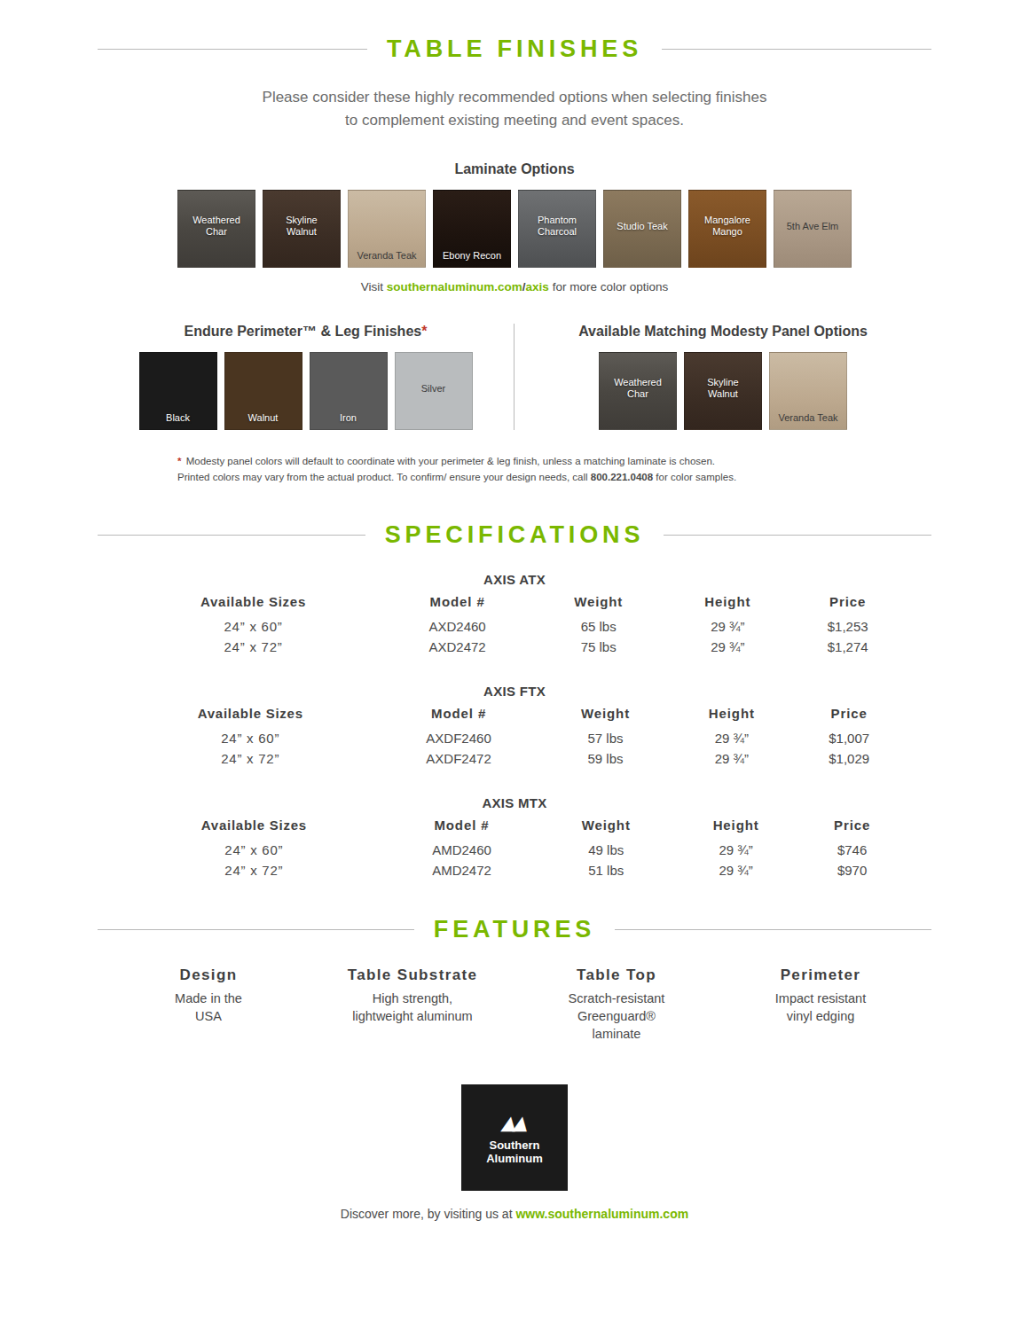Table Finishes
Please consider these highly recommended options when selecting finishes
to complement existing meeting and event spaces.
Laminate Options
Weathered
Char
Skyline
Walnut
Veranda Teak
Ebony Recon
Phantom
Charcoal
Studio Teak
Mangalore
Mango
5th Ave Elm
Visit southernaluminum.com/axis for more color options
Endure Perimeter™ & Leg Finishes*
Black
Walnut
Iron
Silver
Available Matching Modesty Panel Options
Weathered
Char
Skyline
Walnut
Veranda Teak
* Modesty panel colors will default to coordinate with your perimeter & leg finish, unless a matching laminate is chosen.
Printed colors may vary from the actual product. To confirm/ ensure your design needs, call 800.221.0408 for color samples.
Specifications
AXIS ATX
| Available Sizes | Model # | Weight | Height | Price |
| --- | --- | --- | --- | --- |
| 24” x 60” | AXD2460 | 65 lbs | 29 ¾” | $1,253 |
| 24” x 72” | AXD2472 | 75 lbs | 29 ¾” | $1,274 |
AXIS FTX
| Available Sizes | Model # | Weight | Height | Price |
| --- | --- | --- | --- | --- |
| 24” x 60” | AXDF2460 | 57 lbs | 29 ¾” | $1,007 |
| 24” x 72” | AXDF2472 | 59 lbs | 29 ¾” | $1,029 |
AXIS MTX
| Available Sizes | Model # | Weight | Height | Price |
| --- | --- | --- | --- | --- |
| 24” x 60” | AMD2460 | 49 lbs | 29 ¾” | $746 |
| 24” x 72” | AMD2472 | 51 lbs | 29 ¾” | $970 |
Features
Design
Made in the
USA
Table Substrate
High strength,
lightweight aluminum
Table Top
Scratch-resistant
Greenguard®
laminate
Perimeter
Impact resistant
vinyl edging
▴▴
Southern
Aluminum
Discover more, by visiting us at www.southernaluminum.com